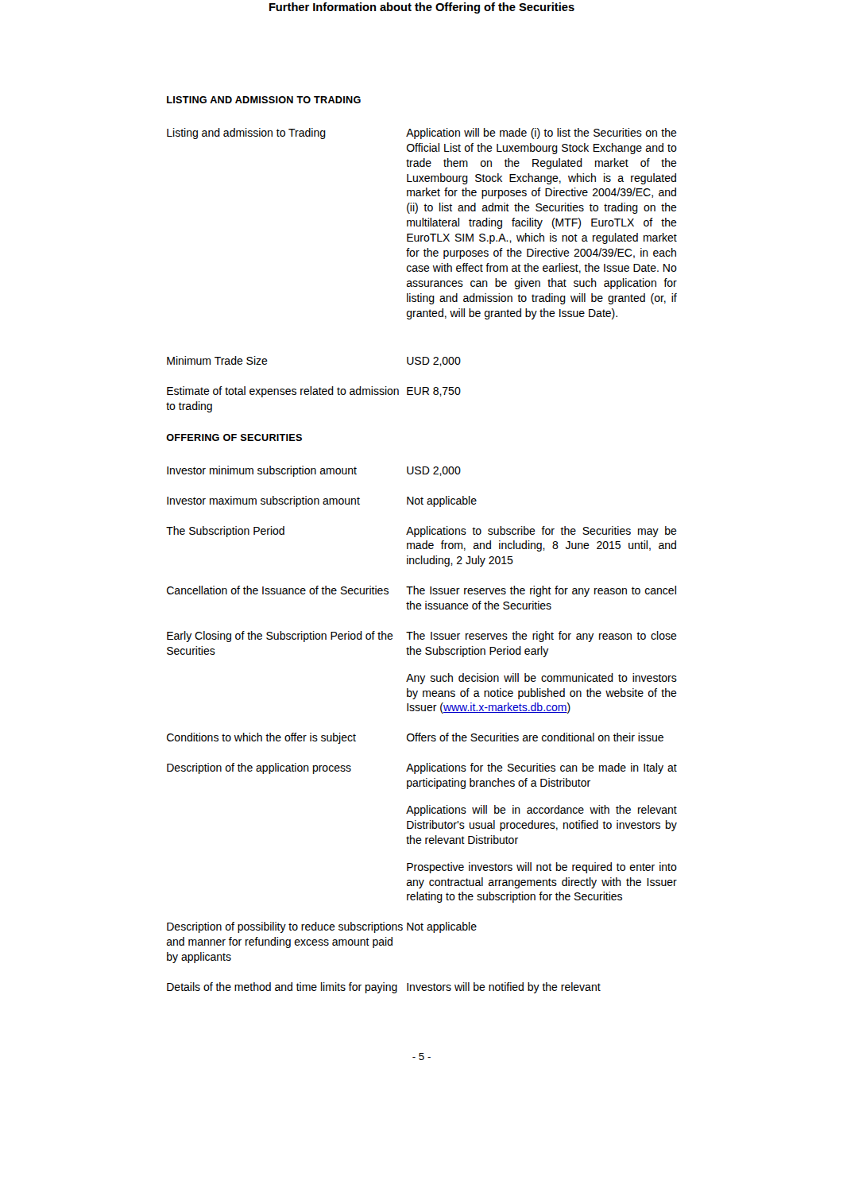Further Information about the Offering of the Securities
LISTING AND ADMISSION TO TRADING
| Listing and admission to Trading | Application will be made (i) to list the Securities on the Official List of the Luxembourg Stock Exchange and to trade them on the Regulated market of the Luxembourg Stock Exchange, which is a regulated market for the purposes of Directive 2004/39/EC, and (ii) to list and admit the Securities to trading on the multilateral trading facility (MTF) EuroTLX of the EuroTLX SIM S.p.A., which is not a regulated market for the purposes of the Directive 2004/39/EC, in each case with effect from at the earliest, the Issue Date. No assurances can be given that such application for listing and admission to trading will be granted (or, if granted, will be granted by the Issue Date). |
| Minimum Trade Size | USD 2,000 |
| Estimate of total expenses related to admission to trading | EUR 8,750 |
OFFERING OF SECURITIES
| Investor minimum subscription amount | USD 2,000 |
| Investor maximum subscription amount | Not applicable |
| The Subscription Period | Applications to subscribe for the Securities may be made from, and including, 8 June 2015 until, and including, 2 July 2015 |
| Cancellation of the Issuance of the Securities | The Issuer reserves the right for any reason to cancel the issuance of the Securities |
| Early Closing of the Subscription Period of the Securities | The Issuer reserves the right for any reason to close the Subscription Period early Any such decision will be communicated to investors by means of a notice published on the website of the Issuer ( www.it.x-markets.db.com ) |
| Conditions to which the offer is subject | Offers of the Securities are conditional on their issue |
| Description of the application process | Applications for the Securities can be made in Italy at participating branches of a Distributor Applications will be in accordance with the relevant Distributor's usual procedures, notified to investors by the relevant Distributor Prospective investors will not be required to enter into any contractual arrangements directly with the Issuer relating to the subscription for the Securities |
| Description of possibility to reduce subscriptions and manner for refunding excess amount paid by applicants | Not applicable |
| Details of the method and time limits for paying | Investors will be notified by the relevant |
- 5 -